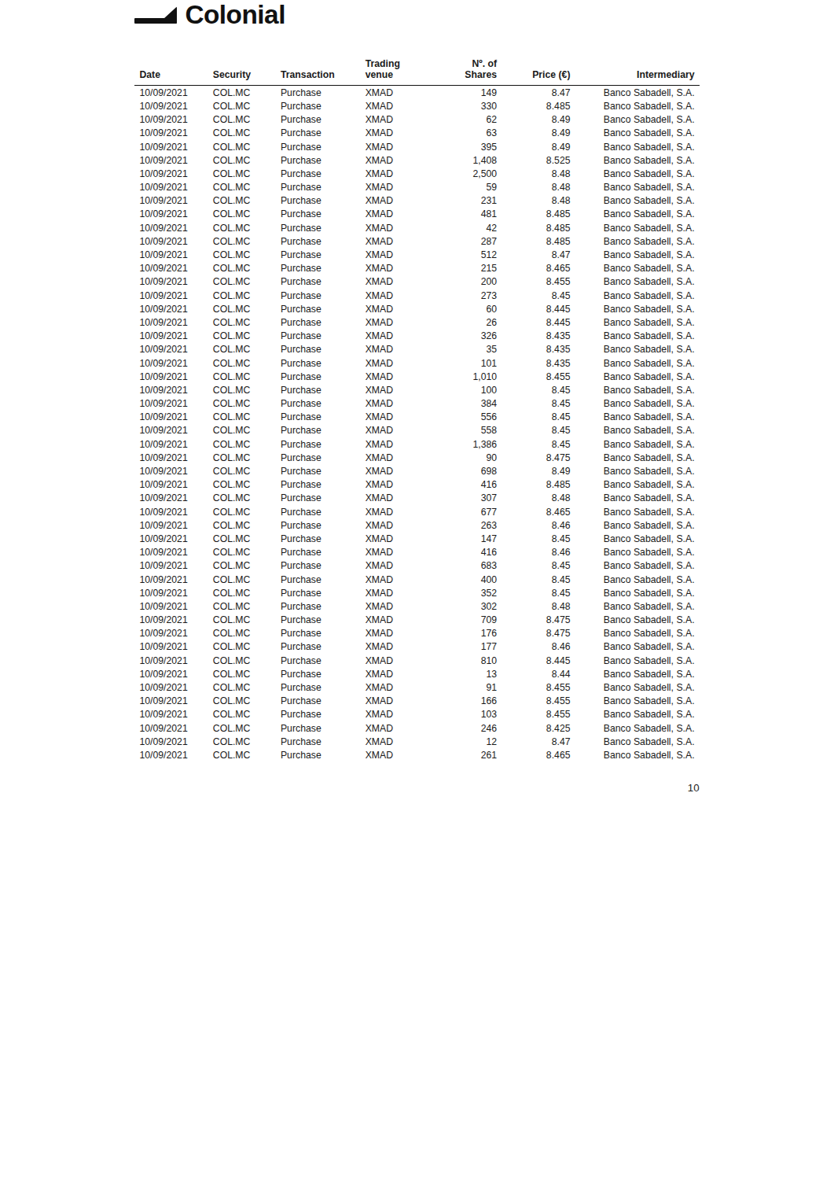Colonial
| Date | Security | Transaction | Trading venue | Nº. of Shares | Price (€) | Intermediary |
| --- | --- | --- | --- | --- | --- | --- |
| 10/09/2021 | COL.MC | Purchase | XMAD | 149 | 8.47 | Banco Sabadell, S.A. |
| 10/09/2021 | COL.MC | Purchase | XMAD | 330 | 8.485 | Banco Sabadell, S.A. |
| 10/09/2021 | COL.MC | Purchase | XMAD | 62 | 8.49 | Banco Sabadell, S.A. |
| 10/09/2021 | COL.MC | Purchase | XMAD | 63 | 8.49 | Banco Sabadell, S.A. |
| 10/09/2021 | COL.MC | Purchase | XMAD | 395 | 8.49 | Banco Sabadell, S.A. |
| 10/09/2021 | COL.MC | Purchase | XMAD | 1,408 | 8.525 | Banco Sabadell, S.A. |
| 10/09/2021 | COL.MC | Purchase | XMAD | 2,500 | 8.48 | Banco Sabadell, S.A. |
| 10/09/2021 | COL.MC | Purchase | XMAD | 59 | 8.48 | Banco Sabadell, S.A. |
| 10/09/2021 | COL.MC | Purchase | XMAD | 231 | 8.48 | Banco Sabadell, S.A. |
| 10/09/2021 | COL.MC | Purchase | XMAD | 481 | 8.485 | Banco Sabadell, S.A. |
| 10/09/2021 | COL.MC | Purchase | XMAD | 42 | 8.485 | Banco Sabadell, S.A. |
| 10/09/2021 | COL.MC | Purchase | XMAD | 287 | 8.485 | Banco Sabadell, S.A. |
| 10/09/2021 | COL.MC | Purchase | XMAD | 512 | 8.47 | Banco Sabadell, S.A. |
| 10/09/2021 | COL.MC | Purchase | XMAD | 215 | 8.465 | Banco Sabadell, S.A. |
| 10/09/2021 | COL.MC | Purchase | XMAD | 200 | 8.455 | Banco Sabadell, S.A. |
| 10/09/2021 | COL.MC | Purchase | XMAD | 273 | 8.45 | Banco Sabadell, S.A. |
| 10/09/2021 | COL.MC | Purchase | XMAD | 60 | 8.445 | Banco Sabadell, S.A. |
| 10/09/2021 | COL.MC | Purchase | XMAD | 26 | 8.445 | Banco Sabadell, S.A. |
| 10/09/2021 | COL.MC | Purchase | XMAD | 326 | 8.435 | Banco Sabadell, S.A. |
| 10/09/2021 | COL.MC | Purchase | XMAD | 35 | 8.435 | Banco Sabadell, S.A. |
| 10/09/2021 | COL.MC | Purchase | XMAD | 101 | 8.435 | Banco Sabadell, S.A. |
| 10/09/2021 | COL.MC | Purchase | XMAD | 1,010 | 8.455 | Banco Sabadell, S.A. |
| 10/09/2021 | COL.MC | Purchase | XMAD | 100 | 8.45 | Banco Sabadell, S.A. |
| 10/09/2021 | COL.MC | Purchase | XMAD | 384 | 8.45 | Banco Sabadell, S.A. |
| 10/09/2021 | COL.MC | Purchase | XMAD | 556 | 8.45 | Banco Sabadell, S.A. |
| 10/09/2021 | COL.MC | Purchase | XMAD | 558 | 8.45 | Banco Sabadell, S.A. |
| 10/09/2021 | COL.MC | Purchase | XMAD | 1,386 | 8.45 | Banco Sabadell, S.A. |
| 10/09/2021 | COL.MC | Purchase | XMAD | 90 | 8.475 | Banco Sabadell, S.A. |
| 10/09/2021 | COL.MC | Purchase | XMAD | 698 | 8.49 | Banco Sabadell, S.A. |
| 10/09/2021 | COL.MC | Purchase | XMAD | 416 | 8.485 | Banco Sabadell, S.A. |
| 10/09/2021 | COL.MC | Purchase | XMAD | 307 | 8.48 | Banco Sabadell, S.A. |
| 10/09/2021 | COL.MC | Purchase | XMAD | 677 | 8.465 | Banco Sabadell, S.A. |
| 10/09/2021 | COL.MC | Purchase | XMAD | 263 | 8.46 | Banco Sabadell, S.A. |
| 10/09/2021 | COL.MC | Purchase | XMAD | 147 | 8.45 | Banco Sabadell, S.A. |
| 10/09/2021 | COL.MC | Purchase | XMAD | 416 | 8.46 | Banco Sabadell, S.A. |
| 10/09/2021 | COL.MC | Purchase | XMAD | 683 | 8.45 | Banco Sabadell, S.A. |
| 10/09/2021 | COL.MC | Purchase | XMAD | 400 | 8.45 | Banco Sabadell, S.A. |
| 10/09/2021 | COL.MC | Purchase | XMAD | 352 | 8.45 | Banco Sabadell, S.A. |
| 10/09/2021 | COL.MC | Purchase | XMAD | 302 | 8.48 | Banco Sabadell, S.A. |
| 10/09/2021 | COL.MC | Purchase | XMAD | 709 | 8.475 | Banco Sabadell, S.A. |
| 10/09/2021 | COL.MC | Purchase | XMAD | 176 | 8.475 | Banco Sabadell, S.A. |
| 10/09/2021 | COL.MC | Purchase | XMAD | 177 | 8.46 | Banco Sabadell, S.A. |
| 10/09/2021 | COL.MC | Purchase | XMAD | 810 | 8.445 | Banco Sabadell, S.A. |
| 10/09/2021 | COL.MC | Purchase | XMAD | 13 | 8.44 | Banco Sabadell, S.A. |
| 10/09/2021 | COL.MC | Purchase | XMAD | 91 | 8.455 | Banco Sabadell, S.A. |
| 10/09/2021 | COL.MC | Purchase | XMAD | 166 | 8.455 | Banco Sabadell, S.A. |
| 10/09/2021 | COL.MC | Purchase | XMAD | 103 | 8.455 | Banco Sabadell, S.A. |
| 10/09/2021 | COL.MC | Purchase | XMAD | 246 | 8.425 | Banco Sabadell, S.A. |
| 10/09/2021 | COL.MC | Purchase | XMAD | 12 | 8.47 | Banco Sabadell, S.A. |
| 10/09/2021 | COL.MC | Purchase | XMAD | 261 | 8.465 | Banco Sabadell, S.A. |
10